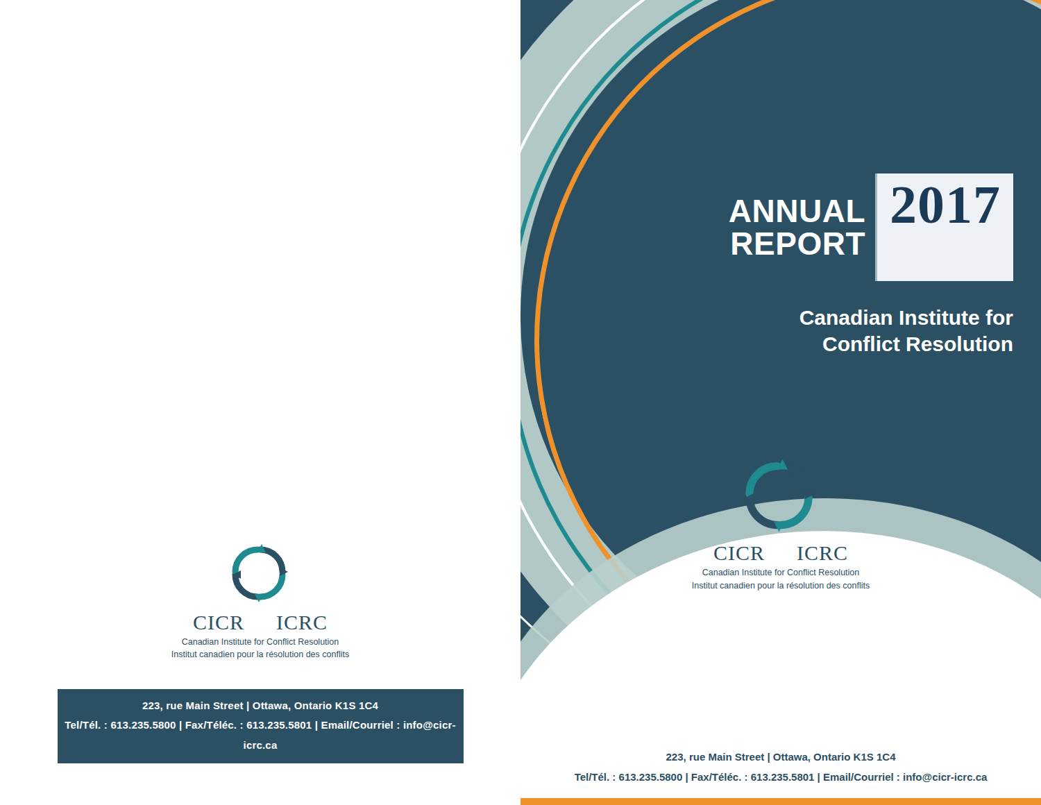CICR ICRC
Canadian Institute for Conflict Resolution
Institut canadien pour la résolution des conflits
223, rue Main Street | Ottawa, Ontario K1S 1C4
Tel/Tél. : 613.235.5800 | Fax/Téléc. : 613.235.5801 | Email/Courriel : info@cicr-icrc.ca
ANNUAL
REPORT
2017
Canadian Institute for
Conflict Resolution
CICR ICRC
Canadian Institute for Conflict Resolution
Institut canadien pour la résolution des conflits
223, rue Main Street | Ottawa, Ontario K1S 1C4
Tel/Tél. : 613.235.5800 | Fax/Téléc. : 613.235.5801 | Email/Courriel : info@cicr-icrc.ca